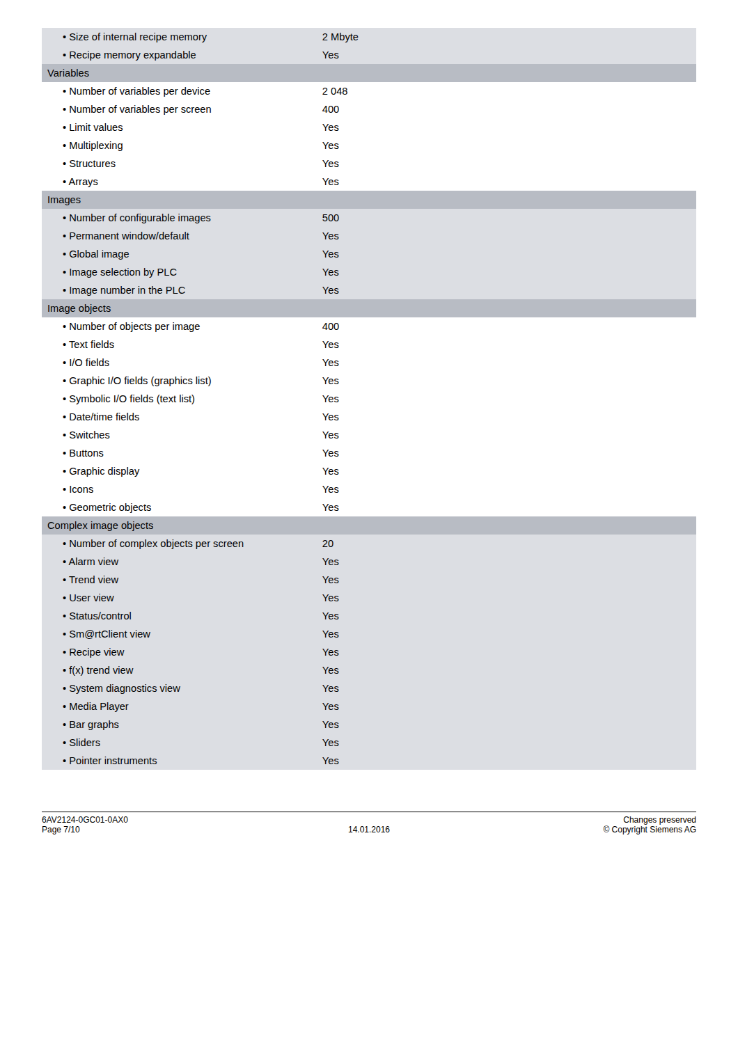| • Size of internal recipe memory | 2 Mbyte |
| • Recipe memory expandable | Yes |
| Variables |
| • Number of variables per device | 2 048 |
| • Number of variables per screen | 400 |
| • Limit values | Yes |
| • Multiplexing | Yes |
| • Structures | Yes |
| • Arrays | Yes |
| Images |
| • Number of configurable images | 500 |
| • Permanent window/default | Yes |
| • Global image | Yes |
| • Image selection by PLC | Yes |
| • Image number in the PLC | Yes |
| Image objects |
| • Number of objects per image | 400 |
| • Text fields | Yes |
| • I/O fields | Yes |
| • Graphic I/O fields (graphics list) | Yes |
| • Symbolic I/O fields (text list) | Yes |
| • Date/time fields | Yes |
| • Switches | Yes |
| • Buttons | Yes |
| • Graphic display | Yes |
| • Icons | Yes |
| • Geometric objects | Yes |
| Complex image objects |
| • Number of complex objects per screen | 20 |
| • Alarm view | Yes |
| • Trend view | Yes |
| • User view | Yes |
| • Status/control | Yes |
| • Sm@rtClient view | Yes |
| • Recipe view | Yes |
| • f(x) trend view | Yes |
| • System diagnostics view | Yes |
| • Media Player | Yes |
| • Bar graphs | Yes |
| • Sliders | Yes |
| • Pointer instruments | Yes |
| 6AV2124-0GC01-0AX0 | | Changes preserved |
| Page 7/10 | 14.01.2016 | © Copyright Siemens AG |